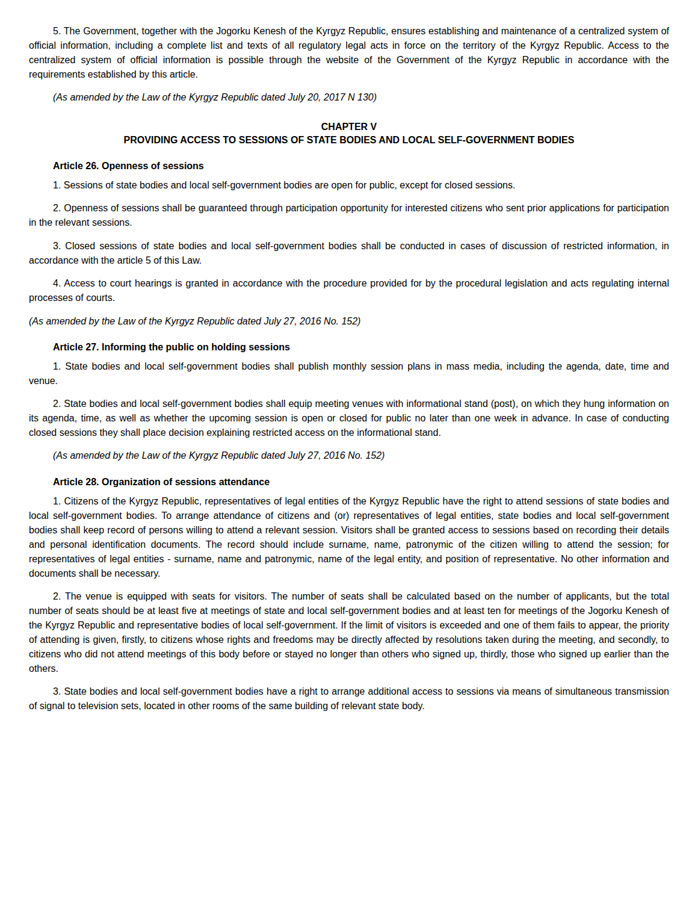5. The Government, together with the Jogorku Kenesh of the Kyrgyz Republic, ensures establishing and maintenance of a centralized system of official information, including a complete list and texts of all regulatory legal acts in force on the territory of the Kyrgyz Republic. Access to the centralized system of official information is possible through the website of the Government of the Kyrgyz Republic in accordance with the requirements established by this article.
(As amended by the Law of the Kyrgyz Republic dated July 20, 2017 N 130)
CHAPTER V
PROVIDING ACCESS TO SESSIONS OF STATE BODIES AND LOCAL SELF-GOVERNMENT BODIES
Article 26. Openness of sessions
1. Sessions of state bodies and local self-government bodies are open for public, except for closed sessions.
2. Openness of sessions shall be guaranteed through participation opportunity for interested citizens who sent prior applications for participation in the relevant sessions.
3. Closed sessions of state bodies and local self-government bodies shall be conducted in cases of discussion of restricted information, in accordance with the article 5 of this Law.
4. Access to court hearings is granted in accordance with the procedure provided for by the procedural legislation and acts regulating internal processes of courts.
(As amended by the Law of the Kyrgyz Republic dated July 27, 2016 No. 152)
Article 27. Informing the public on holding sessions
1. State bodies and local self-government bodies shall publish monthly session plans in mass media, including the agenda, date, time and venue.
2. State bodies and local self-government bodies shall equip meeting venues with informational stand (post), on which they hung information on its agenda, time, as well as whether the upcoming session is open or closed for public no later than one week in advance. In case of conducting closed sessions they shall place decision explaining restricted access on the informational stand.
(As amended by the Law of the Kyrgyz Republic dated July 27, 2016 No. 152)
Article 28. Organization of sessions attendance
1. Citizens of the Kyrgyz Republic, representatives of legal entities of the Kyrgyz Republic have the right to attend sessions of state bodies and local self-government bodies. To arrange attendance of citizens and (or) representatives of legal entities, state bodies and local self-government bodies shall keep record of persons willing to attend a relevant session. Visitors shall be granted access to sessions based on recording their details and personal identification documents. The record should include surname, name, patronymic of the citizen willing to attend the session; for representatives of legal entities - surname, name and patronymic, name of the legal entity, and position of representative. No other information and documents shall be necessary.
2. The venue is equipped with seats for visitors. The number of seats shall be calculated based on the number of applicants, but the total number of seats should be at least five at meetings of state and local self-government bodies and at least ten for meetings of the Jogorku Kenesh of the Kyrgyz Republic and representative bodies of local self-government. If the limit of visitors is exceeded and one of them fails to appear, the priority of attending is given, firstly, to citizens whose rights and freedoms may be directly affected by resolutions taken during the meeting, and secondly, to citizens who did not attend meetings of this body before or stayed no longer than others who signed up, thirdly, those who signed up earlier than the others.
3. State bodies and local self-government bodies have a right to arrange additional access to sessions via means of simultaneous transmission of signal to television sets, located in other rooms of the same building of relevant state body.